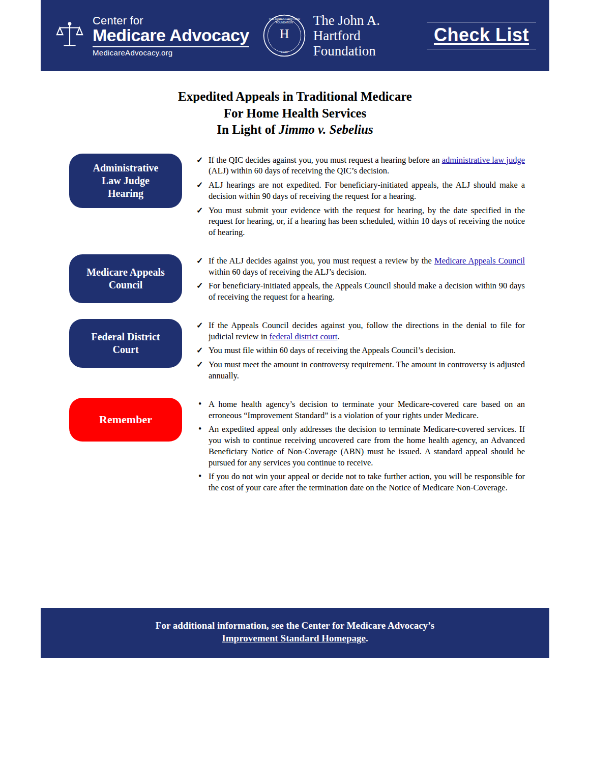Center for
Medicare Advocacy
MedicareAdvocacy.org
H 1929 THE JOHN A. HARTFORD FOUNDATION
The John A. Hartford
Foundation
Check List
Expedited Appeals in Traditional Medicare
For Home Health Services
In Light of Jimmo v. Sebelius
Administrative
Law Judge
Hearing
If the QIC decides against you, you must request a hearing before an administrative law judge (ALJ) within 60 days of receiving the QIC’s decision.
ALJ hearings are not expedited. For beneficiary-initiated appeals, the ALJ should make a decision within 90 days of receiving the request for a hearing.
You must submit your evidence with the request for hearing, by the date specified in the request for hearing, or, if a hearing has been scheduled, within 10 days of receiving the notice of hearing.
Medicare Appeals
Council
If the ALJ decides against you, you must request a review by the Medicare Appeals Council within 60 days of receiving the ALJ’s decision.
For beneficiary-initiated appeals, the Appeals Council should make a decision within 90 days of receiving the request for a hearing.
Federal District
Court
If the Appeals Council decides against you, follow the directions in the denial to file for judicial review in federal district court.
You must file within 60 days of receiving the Appeals Council’s decision.
You must meet the amount in controversy requirement. The amount in controversy is adjusted annually.
Remember
A home health agency’s decision to terminate your Medicare-covered care based on an erroneous “Improvement Standard” is a violation of your rights under Medicare.
An expedited appeal only addresses the decision to terminate Medicare-covered services. If you wish to continue receiving uncovered care from the home health agency, an Advanced Beneficiary Notice of Non-Coverage (ABN) must be issued. A standard appeal should be pursued for any services you continue to receive.
If you do not win your appeal or decide not to take further action, you will be responsible for the cost of your care after the termination date on the Notice of Medicare Non-Coverage.
For additional information, see the Center for Medicare Advocacy’s
Improvement Standard Homepage.